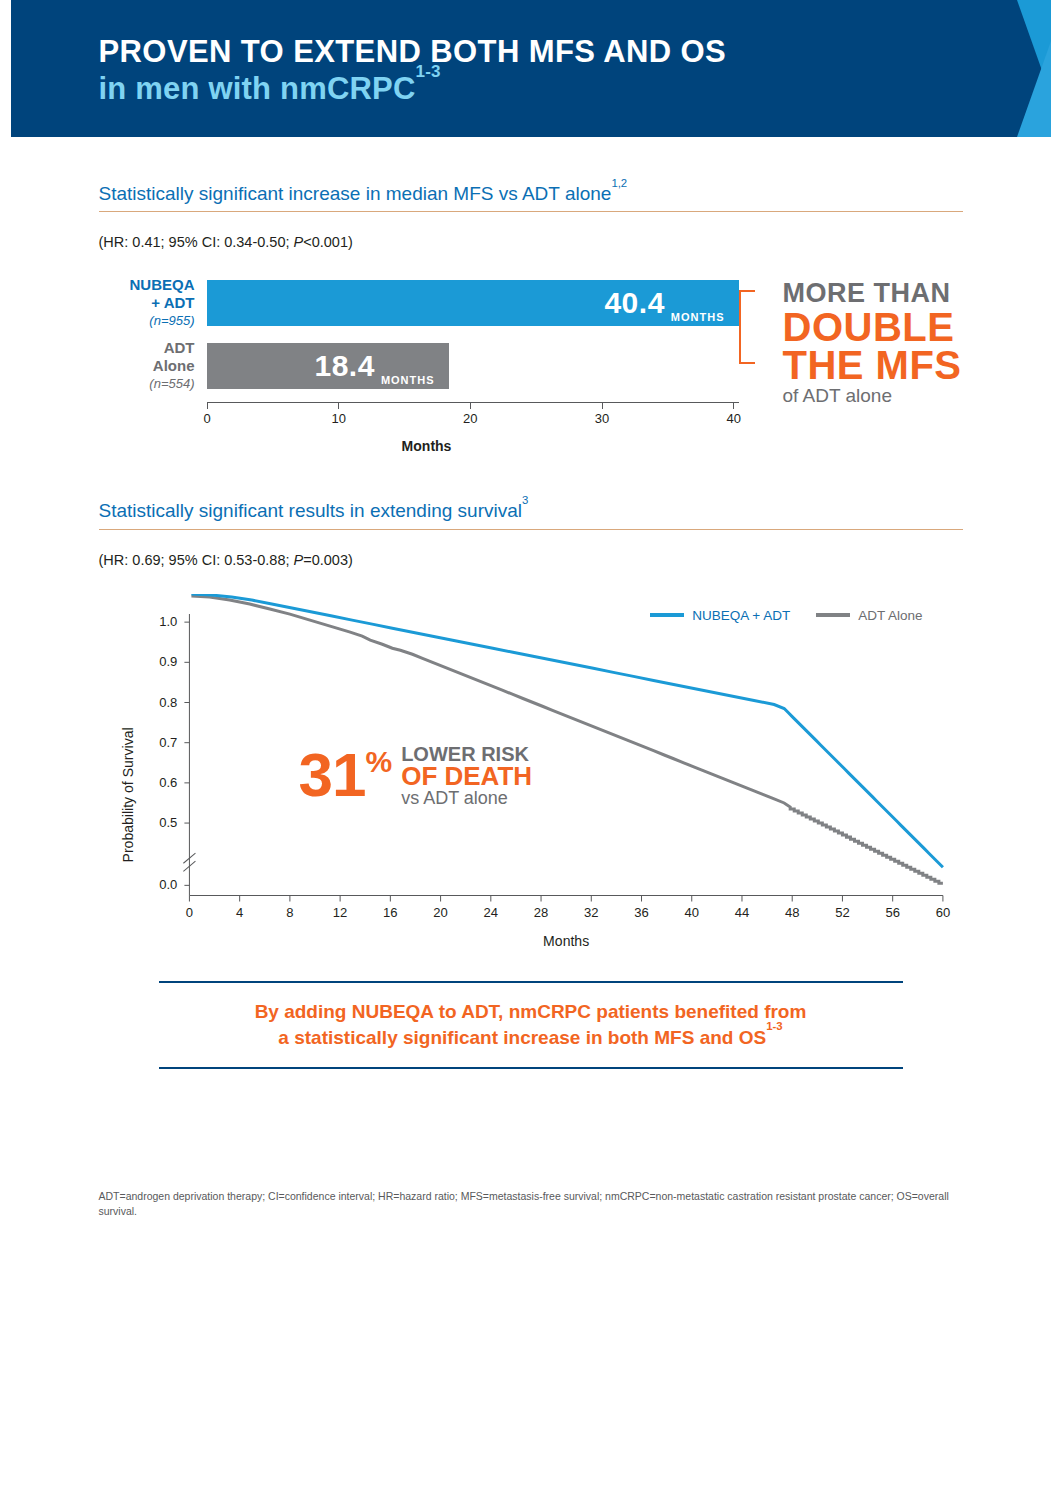Proven to extend both MFS and OS in men with nmCRPC1-3
Statistically significant increase in median MFS vs ADT alone1,2
(HR: 0.41; 95% CI: 0.34-0.50; P<0.001)
NUBEQA
+ ADT (n=955)
40.4 MONTHS
ADT
Alone (n=554)
18.4 MONTHS
0
10
20
30
40
Months
More than
Double
the MFS
of ADT alone
Statistically significant results in extending survival3
(HR: 0.69; 95% CI: 0.53-0.88; P=0.003)
NUBEQA + ADT
ADT Alone
31%
Lower risk
of death
vs ADT alone
1.0 0.9 0.8 0.7 0.6 0.5 0.0 Probability of Survival 0 4 8 12 16 20 24 28 32 36 40 44 48 52 56 60 Months
By adding NUBEQA to ADT, nmCRPC patients benefited from
a statistically significant increase in both MFS and OS1-3
ADT=androgen deprivation therapy; CI=confidence interval; HR=hazard ratio; MFS=metastasis-free survival; nmCRPC=non-metastatic castration resistant prostate cancer; OS=overall survival.